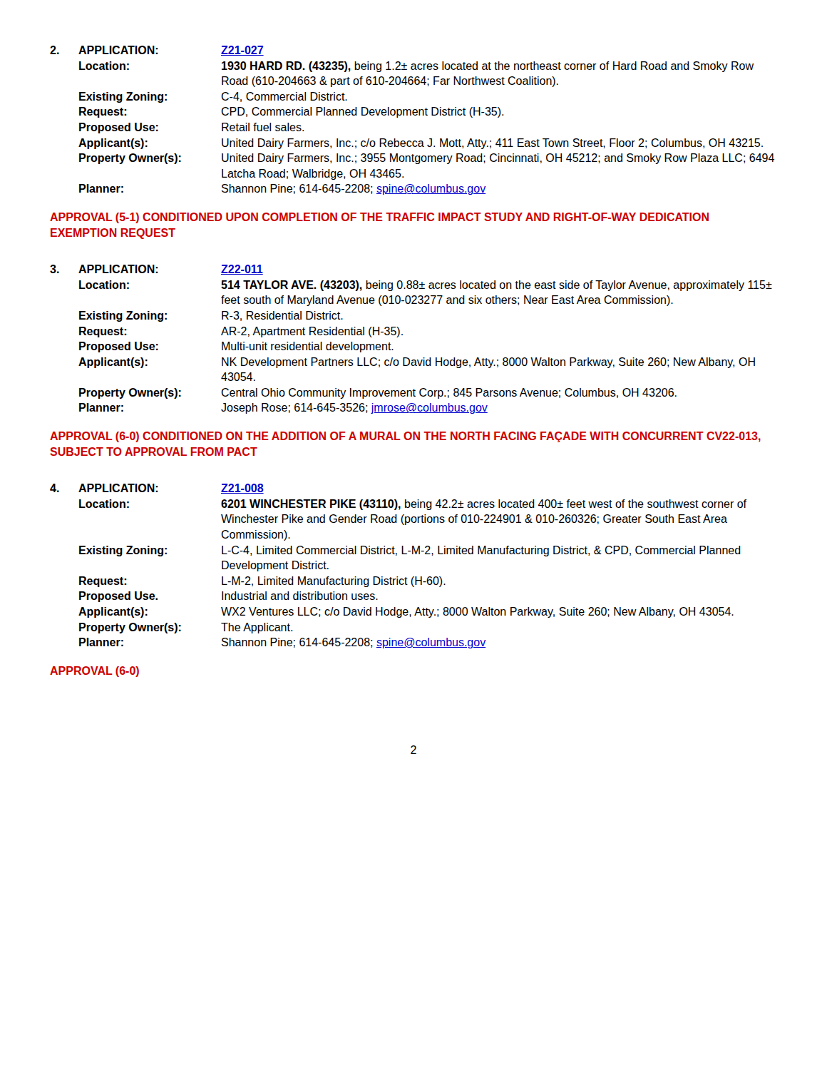2.
APPLICATION:
Z21-027
Location:
1930 HARD RD. (43235), being 1.2± acres located at the northeast corner of Hard Road and Smoky Row Road (610-204663 & part of 610-204664; Far Northwest Coalition).
Existing Zoning:
C-4, Commercial District.
Request:
CPD, Commercial Planned Development District (H-35).
Proposed Use:
Retail fuel sales.
Applicant(s):
United Dairy Farmers, Inc.; c/o Rebecca J. Mott, Atty.; 411 East Town Street, Floor 2; Columbus, OH 43215.
Property Owner(s):
United Dairy Farmers, Inc.; 3955 Montgomery Road; Cincinnati, OH 45212; and Smoky Row Plaza LLC; 6494 Latcha Road; Walbridge, OH 43465.
Planner:
Shannon Pine; 614-645-2208; spine@columbus.gov
APPROVAL (5-1) CONDITIONED UPON COMPLETION OF THE TRAFFIC IMPACT STUDY AND RIGHT-OF-WAY DEDICATION EXEMPTION REQUEST
3.
APPLICATION:
Z22-011
Location:
514 TAYLOR AVE. (43203), being 0.88± acres located on the east side of Taylor Avenue, approximately 115± feet south of Maryland Avenue (010-023277 and six others; Near East Area Commission).
Existing Zoning:
R-3, Residential District.
Request:
AR-2, Apartment Residential (H-35).
Proposed Use:
Multi-unit residential development.
Applicant(s):
NK Development Partners LLC; c/o David Hodge, Atty.; 8000 Walton Parkway, Suite 260; New Albany, OH 43054.
Property Owner(s):
Central Ohio Community Improvement Corp.; 845 Parsons Avenue; Columbus, OH 43206.
Planner:
Joseph Rose; 614-645-3526; jmrose@columbus.gov
APPROVAL (6-0) CONDITIONED ON THE ADDITION OF A MURAL ON THE NORTH FACING FAÇADE WITH CONCURRENT CV22-013, SUBJECT TO APPROVAL FROM PACT
4.
APPLICATION:
Z21-008
Location:
6201 WINCHESTER PIKE (43110), being 42.2± acres located 400± feet west of the southwest corner of Winchester Pike and Gender Road (portions of 010-224901 & 010-260326; Greater South East Area Commission).
Existing Zoning:
L-C-4, Limited Commercial District, L-M-2, Limited Manufacturing District, & CPD, Commercial Planned Development District.
Request:
L-M-2, Limited Manufacturing District (H-60).
Proposed Use.
Industrial and distribution uses.
Applicant(s):
WX2 Ventures LLC; c/o David Hodge, Atty.; 8000 Walton Parkway, Suite 260; New Albany, OH 43054.
Property Owner(s):
The Applicant.
Planner:
Shannon Pine; 614-645-2208; spine@columbus.gov
APPROVAL (6-0)
2